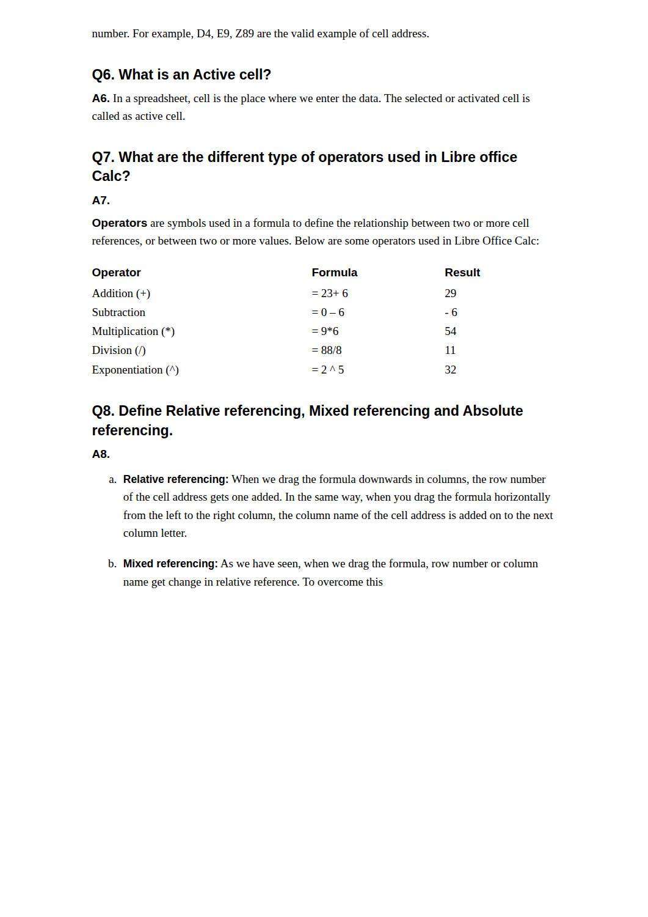number. For example, D4, E9, Z89 are the valid example of cell address.
Q6. What is an Active cell?
A6. In a spreadsheet, cell is the place where we enter the data. The selected or activated cell is called as active cell.
Q7. What are the different type of operators used in Libre office Calc?
A7.
Operators are symbols used in a formula to define the relationship between two or more cell references, or between two or more values. Below are some operators used in Libre Office Calc:
| Operator | Formula | Result |
| --- | --- | --- |
| Addition (+) | = 23+ 6 | 29 |
| Subtraction | = 0 – 6 | - 6 |
| Multiplication (*) | = 9*6 | 54 |
| Division (/) | = 88/8 | 11 |
| Exponentiation (^) | = 2 ^ 5 | 32 |
Q8. Define Relative referencing, Mixed referencing and Absolute referencing.
A8.
Relative referencing: When we drag the formula downwards in columns, the row number of the cell address gets one added. In the same way, when you drag the formula horizontally from the left to the right column, the column name of the cell address is added on to the next column letter.
Mixed referencing: As we have seen, when we drag the formula, row number or column name get change in relative reference. To overcome this